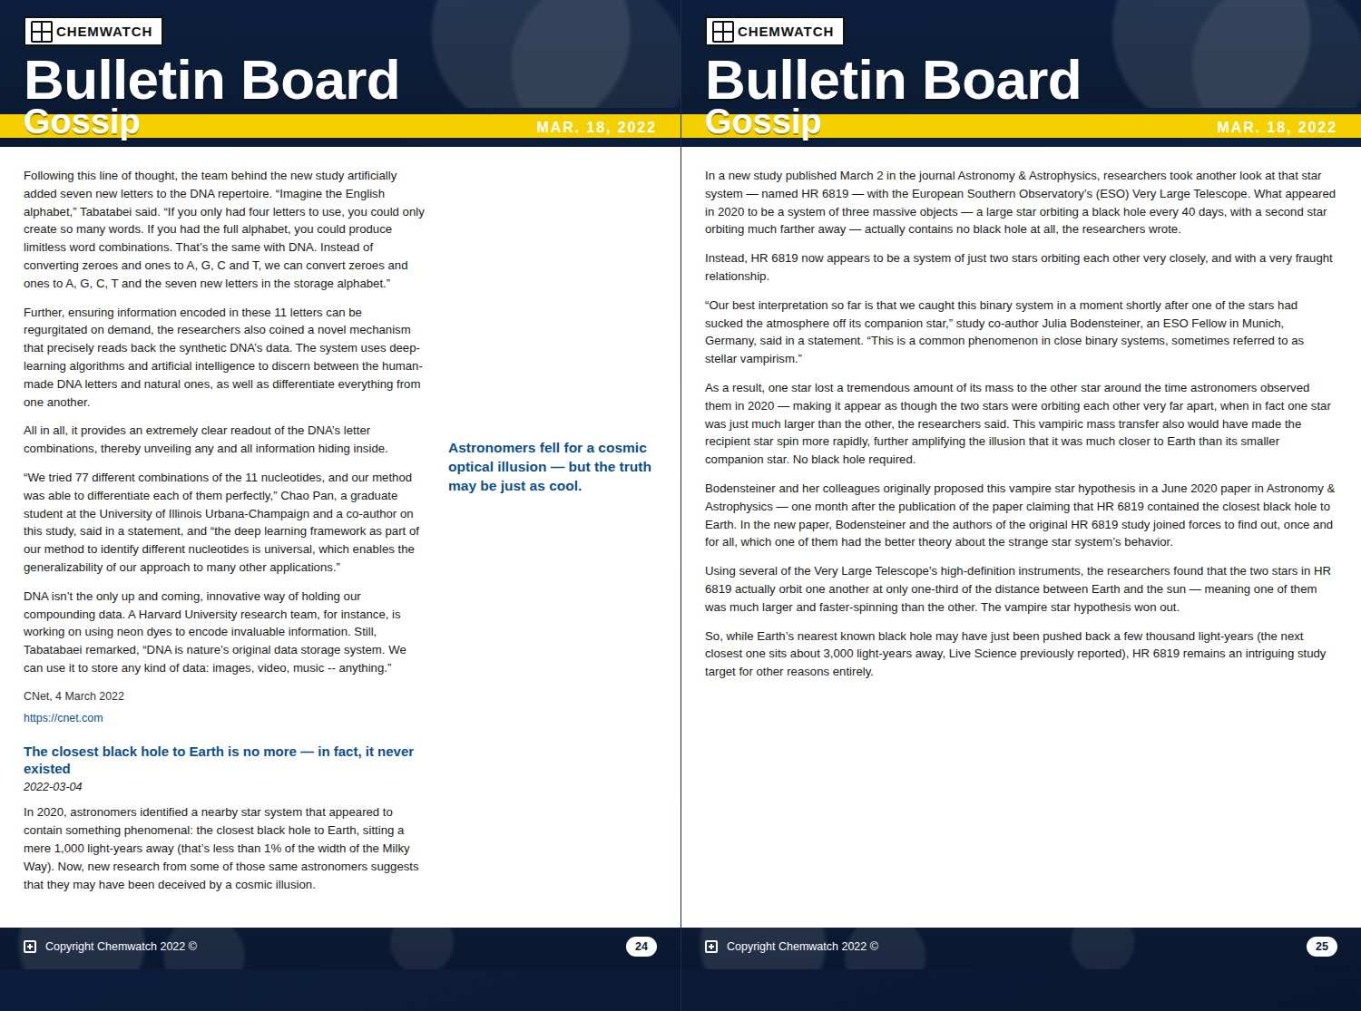Chemwatch
Bulletin Board
Gossip
MAR. 18, 2022
Following this line of thought, the team behind the new study artificially added seven new letters to the DNA repertoire. “Imagine the English alphabet,” Tabatabei said. “If you only had four letters to use, you could only create so many words. If you had the full alphabet, you could produce limitless word combinations. That’s the same with DNA. Instead of converting zeroes and ones to A, G, C and T, we can convert zeroes and ones to A, G, C, T and the seven new letters in the storage alphabet.”
Further, ensuring information encoded in these 11 letters can be regurgitated on demand, the researchers also coined a novel mechanism that precisely reads back the synthetic DNA’s data. The system uses deep-learning algorithms and artificial intelligence to discern between the human-made DNA letters and natural ones, as well as differentiate everything from one another.
All in all, it provides an extremely clear readout of the DNA’s letter combinations, thereby unveiling any and all information hiding inside.
“We tried 77 different combinations of the 11 nucleotides, and our method was able to differentiate each of them perfectly,” Chao Pan, a graduate student at the University of Illinois Urbana-Champaign and a co-author on this study, said in a statement, and “the deep learning framework as part of our method to identify different nucleotides is universal, which enables the generalizability of our approach to many other applications.”
DNA isn’t the only up and coming, innovative way of holding our compounding data. A Harvard University research team, for instance, is working on using neon dyes to encode invaluable information. Still, Tabatabaei remarked, “DNA is nature’s original data storage system. We can use it to store any kind of data: images, video, music -- anything.”
CNet, 4 March 2022
https://cnet.com
The closest black hole to Earth is no more — in fact, it never existed
2022-03-04
In 2020, astronomers identified a nearby star system that appeared to contain something phenomenal: the closest black hole to Earth, sitting a mere 1,000 light-years away (that’s less than 1% of the width of the Milky Way). Now, new research from some of those same astronomers suggests that they may have been deceived by a cosmic illusion.
Astronomers fell for a cosmic optical illusion — but the truth may be just as cool.
Copyright Chemwatch 2022 ©
24
Chemwatch
Bulletin Board
Gossip
MAR. 18, 2022
In a new study published March 2 in the journal Astronomy & Astrophysics, researchers took another look at that star system — named HR 6819 — with the European Southern Observatory’s (ESO) Very Large Telescope. What appeared in 2020 to be a system of three massive objects — a large star orbiting a black hole every 40 days, with a second star orbiting much farther away — actually contains no black hole at all, the researchers wrote.
Instead, HR 6819 now appears to be a system of just two stars orbiting each other very closely, and with a very fraught relationship.
“Our best interpretation so far is that we caught this binary system in a moment shortly after one of the stars had sucked the atmosphere off its companion star,” study co-author Julia Bodensteiner, an ESO Fellow in Munich, Germany, said in a statement. “This is a common phenomenon in close binary systems, sometimes referred to as stellar vampirism.”
As a result, one star lost a tremendous amount of its mass to the other star around the time astronomers observed them in 2020 — making it appear as though the two stars were orbiting each other very far apart, when in fact one star was just much larger than the other, the researchers said. This vampiric mass transfer also would have made the recipient star spin more rapidly, further amplifying the illusion that it was much closer to Earth than its smaller companion star. No black hole required.
Bodensteiner and her colleagues originally proposed this vampire star hypothesis in a June 2020 paper in Astronomy & Astrophysics — one month after the publication of the paper claiming that HR 6819 contained the closest black hole to Earth. In the new paper, Bodensteiner and the authors of the original HR 6819 study joined forces to find out, once and for all, which one of them had the better theory about the strange star system’s behavior.
Using several of the Very Large Telescope’s high-definition instruments, the researchers found that the two stars in HR 6819 actually orbit one another at only one-third of the distance between Earth and the sun — meaning one of them was much larger and faster-spinning than the other. The vampire star hypothesis won out.
So, while Earth’s nearest known black hole may have just been pushed back a few thousand light-years (the next closest one sits about 3,000 light-years away, Live Science previously reported), HR 6819 remains an intriguing study target for other reasons entirely.
Copyright Chemwatch 2022 ©
25